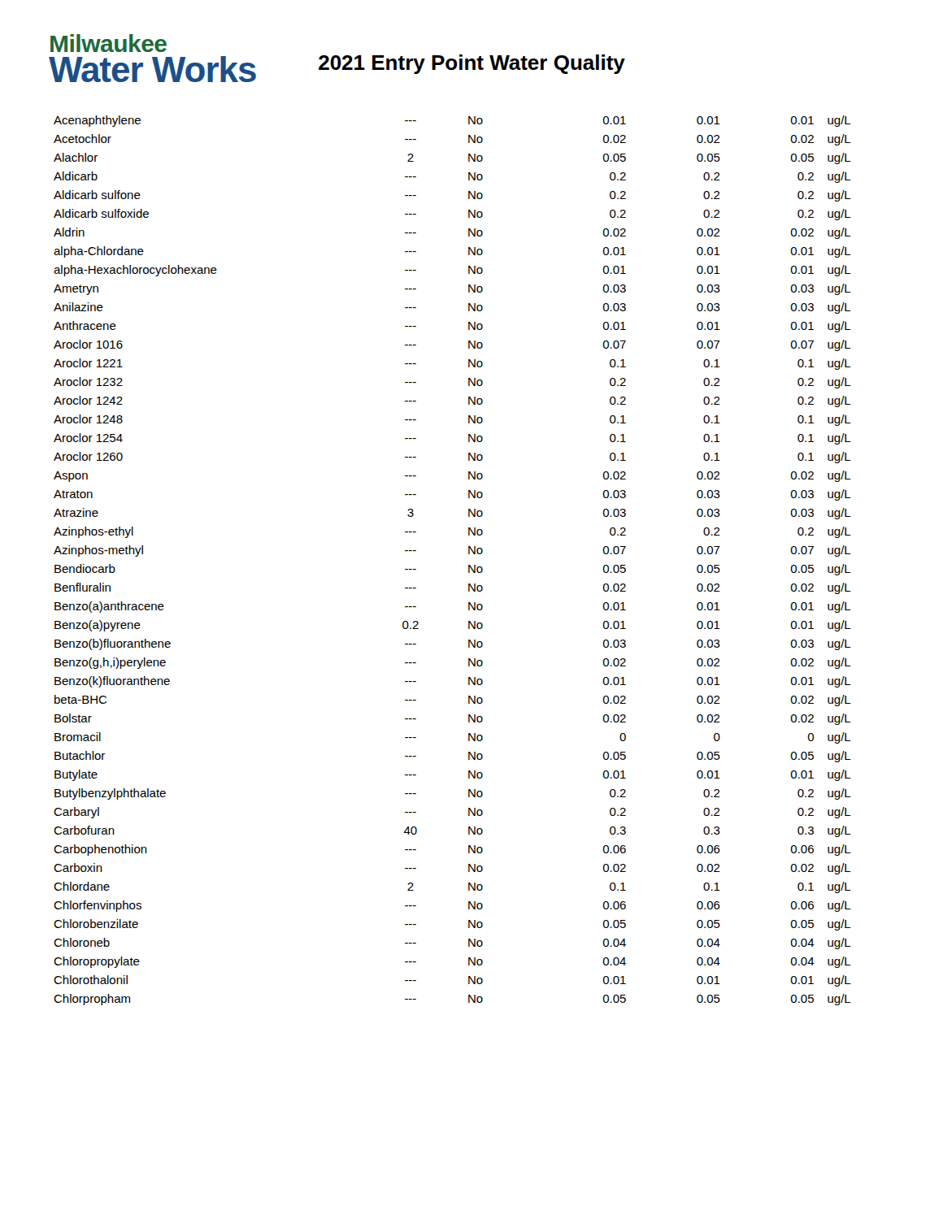Milwaukee Water Works
2021 Entry Point Water Quality
| Acenaphthylene | --- | No | 0.01 | 0.01 | 0.01 | ug/L |
| Acetochlor | --- | No | 0.02 | 0.02 | 0.02 | ug/L |
| Alachlor | 2 | No | 0.05 | 0.05 | 0.05 | ug/L |
| Aldicarb | --- | No | 0.2 | 0.2 | 0.2 | ug/L |
| Aldicarb sulfone | --- | No | 0.2 | 0.2 | 0.2 | ug/L |
| Aldicarb sulfoxide | --- | No | 0.2 | 0.2 | 0.2 | ug/L |
| Aldrin | --- | No | 0.02 | 0.02 | 0.02 | ug/L |
| alpha-Chlordane | --- | No | 0.01 | 0.01 | 0.01 | ug/L |
| alpha-Hexachlorocyclohexane | --- | No | 0.01 | 0.01 | 0.01 | ug/L |
| Ametryn | --- | No | 0.03 | 0.03 | 0.03 | ug/L |
| Anilazine | --- | No | 0.03 | 0.03 | 0.03 | ug/L |
| Anthracene | --- | No | 0.01 | 0.01 | 0.01 | ug/L |
| Aroclor 1016 | --- | No | 0.07 | 0.07 | 0.07 | ug/L |
| Aroclor 1221 | --- | No | 0.1 | 0.1 | 0.1 | ug/L |
| Aroclor 1232 | --- | No | 0.2 | 0.2 | 0.2 | ug/L |
| Aroclor 1242 | --- | No | 0.2 | 0.2 | 0.2 | ug/L |
| Aroclor 1248 | --- | No | 0.1 | 0.1 | 0.1 | ug/L |
| Aroclor 1254 | --- | No | 0.1 | 0.1 | 0.1 | ug/L |
| Aroclor 1260 | --- | No | 0.1 | 0.1 | 0.1 | ug/L |
| Aspon | --- | No | 0.02 | 0.02 | 0.02 | ug/L |
| Atraton | --- | No | 0.03 | 0.03 | 0.03 | ug/L |
| Atrazine | 3 | No | 0.03 | 0.03 | 0.03 | ug/L |
| Azinphos-ethyl | --- | No | 0.2 | 0.2 | 0.2 | ug/L |
| Azinphos-methyl | --- | No | 0.07 | 0.07 | 0.07 | ug/L |
| Bendiocarb | --- | No | 0.05 | 0.05 | 0.05 | ug/L |
| Benfluralin | --- | No | 0.02 | 0.02 | 0.02 | ug/L |
| Benzo(a)anthracene | --- | No | 0.01 | 0.01 | 0.01 | ug/L |
| Benzo(a)pyrene | 0.2 | No | 0.01 | 0.01 | 0.01 | ug/L |
| Benzo(b)fluoranthene | --- | No | 0.03 | 0.03 | 0.03 | ug/L |
| Benzo(g,h,i)perylene | --- | No | 0.02 | 0.02 | 0.02 | ug/L |
| Benzo(k)fluoranthene | --- | No | 0.01 | 0.01 | 0.01 | ug/L |
| beta-BHC | --- | No | 0.02 | 0.02 | 0.02 | ug/L |
| Bolstar | --- | No | 0.02 | 0.02 | 0.02 | ug/L |
| Bromacil | --- | No | 0 | 0 | 0 | ug/L |
| Butachlor | --- | No | 0.05 | 0.05 | 0.05 | ug/L |
| Butylate | --- | No | 0.01 | 0.01 | 0.01 | ug/L |
| Butylbenzylphthalate | --- | No | 0.2 | 0.2 | 0.2 | ug/L |
| Carbaryl | --- | No | 0.2 | 0.2 | 0.2 | ug/L |
| Carbofuran | 40 | No | 0.3 | 0.3 | 0.3 | ug/L |
| Carbophenothion | --- | No | 0.06 | 0.06 | 0.06 | ug/L |
| Carboxin | --- | No | 0.02 | 0.02 | 0.02 | ug/L |
| Chlordane | 2 | No | 0.1 | 0.1 | 0.1 | ug/L |
| Chlorfenvinphos | --- | No | 0.06 | 0.06 | 0.06 | ug/L |
| Chlorobenzilate | --- | No | 0.05 | 0.05 | 0.05 | ug/L |
| Chloroneb | --- | No | 0.04 | 0.04 | 0.04 | ug/L |
| Chloropropylate | --- | No | 0.04 | 0.04 | 0.04 | ug/L |
| Chlorothalonil | --- | No | 0.01 | 0.01 | 0.01 | ug/L |
| Chlorpropham | --- | No | 0.05 | 0.05 | 0.05 | ug/L |